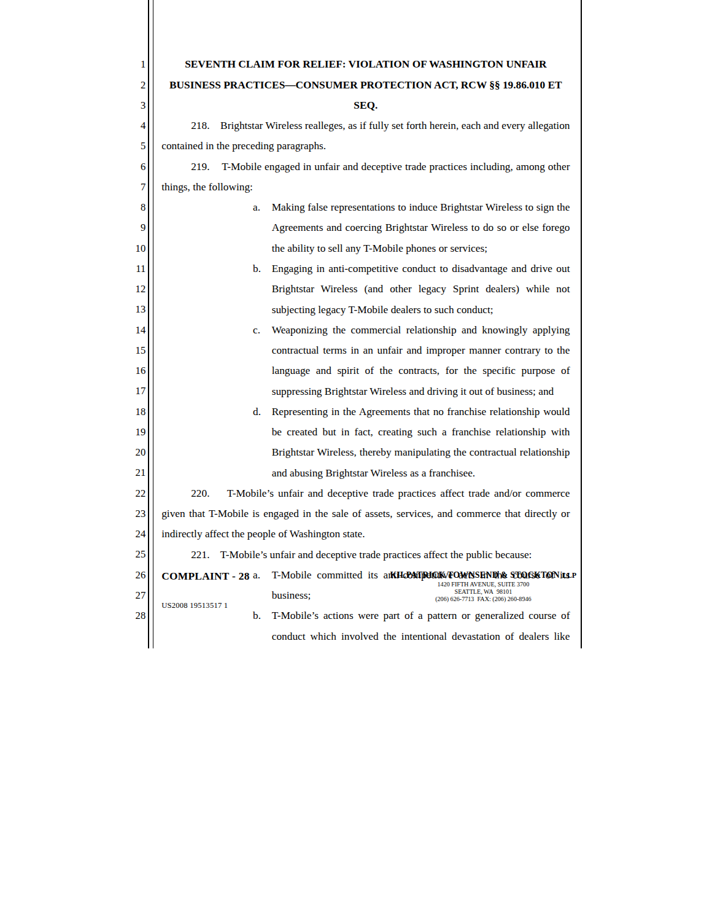1
2
3
4
5
6
7
8
9
10
11
12
13
14
15
16
17
18
19
20
21
22
23
24
25
26
27
28
Seventh Claim for Relief: Violation of Washington Unfair Business Practices—Consumer Protection Act, RCW §§ 19.86.010 et seq.
218. Brightstar Wireless realleges, as if fully set forth herein, each and every allegation contained in the preceding paragraphs.
219. T-Mobile engaged in unfair and deceptive trade practices including, among other things, the following:
a. Making false representations to induce Brightstar Wireless to sign the Agreements and coercing Brightstar Wireless to do so or else forego the ability to sell any T-Mobile phones or services;
b. Engaging in anti-competitive conduct to disadvantage and drive out Brightstar Wireless (and other legacy Sprint dealers) while not subjecting legacy T-Mobile dealers to such conduct;
c. Weaponizing the commercial relationship and knowingly applying contractual terms in an unfair and improper manner contrary to the language and spirit of the contracts, for the specific purpose of suppressing Brightstar Wireless and driving it out of business; and
d. Representing in the Agreements that no franchise relationship would be created but in fact, creating such a franchise relationship with Brightstar Wireless, thereby manipulating the contractual relationship and abusing Brightstar Wireless as a franchisee.
220. T-Mobile’s unfair and deceptive trade practices affect trade and/or commerce given that T-Mobile is engaged in the sale of assets, services, and commerce that directly or indirectly affect the people of Washington state.
221. T-Mobile’s unfair and deceptive trade practices affect the public because:
a. T-Mobile committed its anti-competitive acts in the course of its business;
b. T-Mobile’s actions were part of a pattern or generalized course of conduct which involved the intentional devastation of dealers like Brightstar Wireless;
COMPLAINT - 28
US2008 19513517 1
KILPATRICK TOWNSEND & STOCKTON LLP
1420 FIFTH AVENUE, SUITE 3700
SEATTLE, WA 98101
(206) 626-7713 FAX: (206) 260-8946